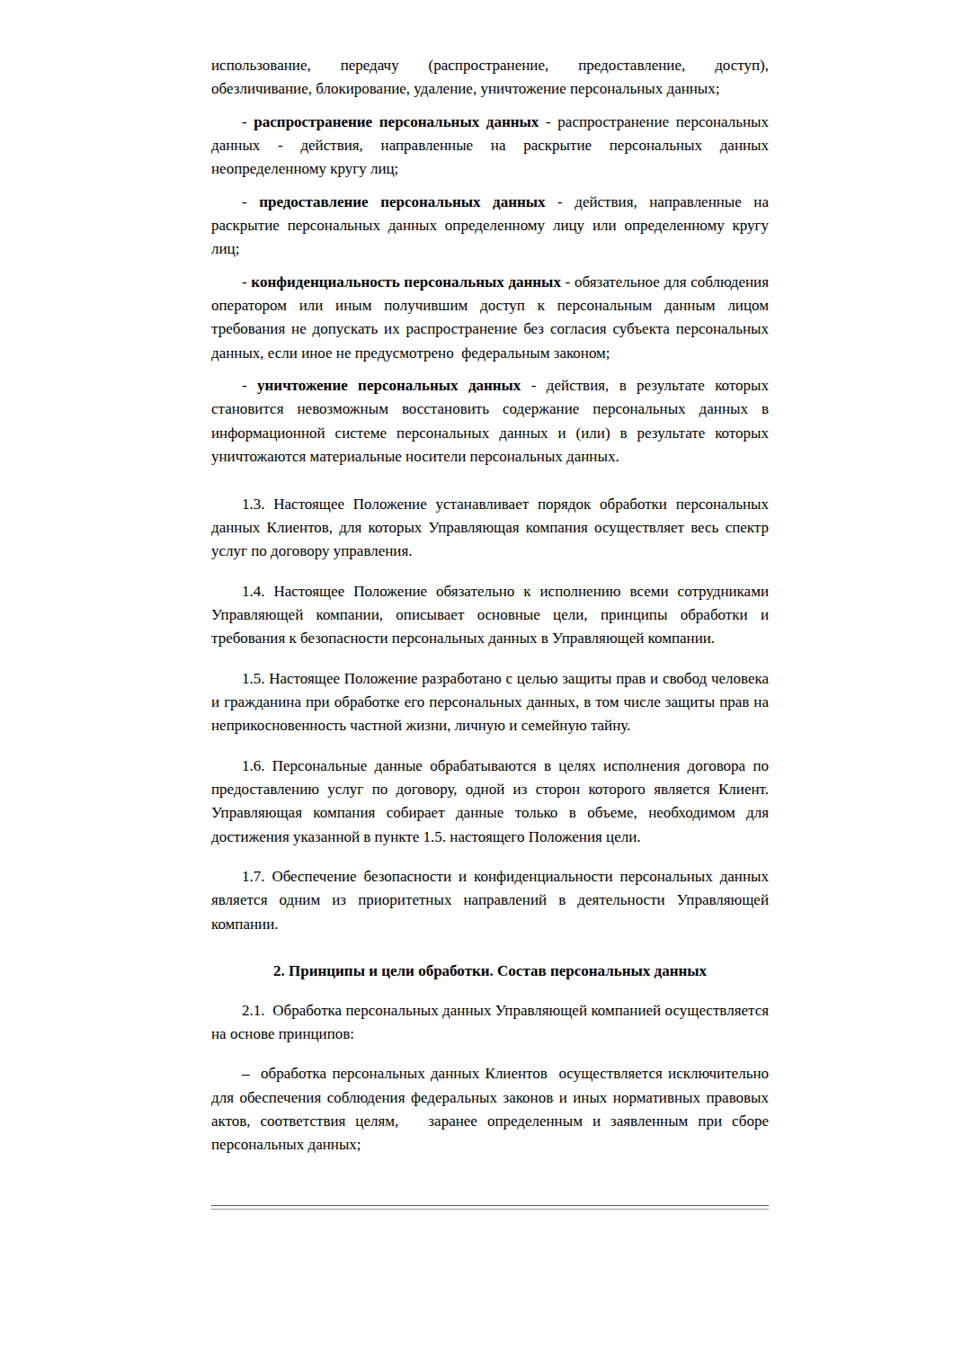использование, передачу (распространение, предоставление, доступ), обезличивание, блокирование, удаление, уничтожение персональных данных;
- распространение персональных данных - распространение персональных данных - действия, направленные на раскрытие персональных данных неопределенному кругу лиц;
- предоставление персональных данных - действия, направленные на раскрытие персональных данных определенному лицу или определенному кругу лиц;
- конфиденциальность персональных данных - обязательное для соблюдения оператором или иным получившим доступ к персональным данным лицом требования не допускать их распространение без согласия субъекта персональных данных, если иное не предусмотрено федеральным законом;
- уничтожение персональных данных - действия, в результате которых становится невозможным восстановить содержание персональных данных в информационной системе персональных данных и (или) в результате которых уничтожаются материальные носители персональных данных.
1.3. Настоящее Положение устанавливает порядок обработки персональных данных Клиентов, для которых Управляющая компания осуществляет весь спектр услуг по договору управления.
1.4. Настоящее Положение обязательно к исполнению всеми сотрудниками Управляющей компании, описывает основные цели, принципы обработки и требования к безопасности персональных данных в Управляющей компании.
1.5. Настоящее Положение разработано с целью защиты прав и свобод человека и гражданина при обработке его персональных данных, в том числе защиты прав на неприкосновенность частной жизни, личную и семейную тайну.
1.6. Персональные данные обрабатываются в целях исполнения договора по предоставлению услуг по договору, одной из сторон которого является Клиент. Управляющая компания собирает данные только в объеме, необходимом для достижения указанной в пункте 1.5. настоящего Положения цели.
1.7. Обеспечение безопасности и конфиденциальности персональных данных является одним из приоритетных направлений в деятельности Управляющей компании.
2. Принципы и цели обработки. Состав персональных данных
2.1. Обработка персональных данных Управляющей компанией осуществляется на основе принципов:
– обработка персональных данных Клиентов осуществляется исключительно для обеспечения соблюдения федеральных законов и иных нормативных правовых актов, соответствия целям, заранее определенным и заявленным при сборе персональных данных;